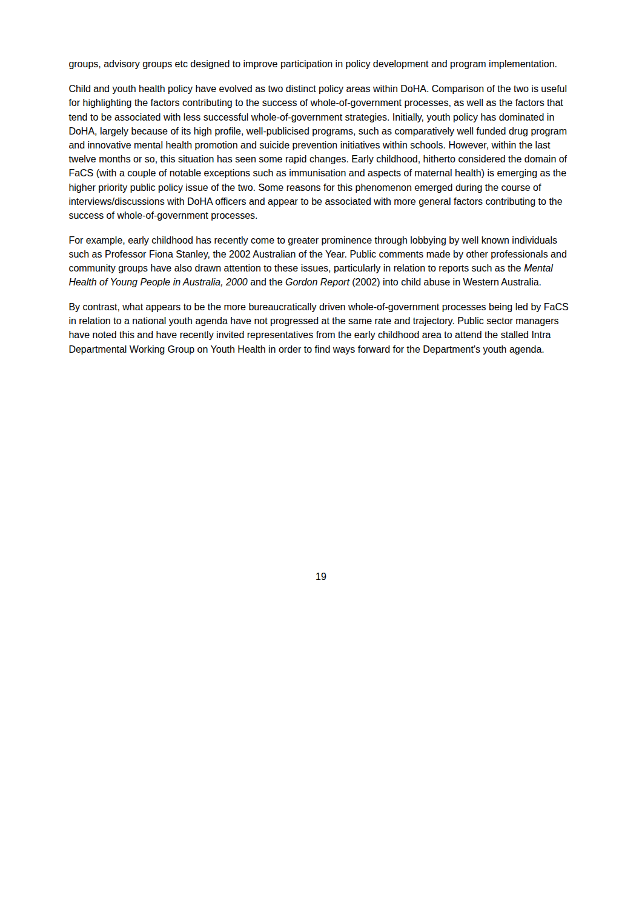groups, advisory groups etc designed to improve participation in policy development and program implementation.
Child and youth health policy have evolved as two distinct policy areas within DoHA. Comparison of the two is useful for highlighting the factors contributing to the success of whole-of-government processes, as well as the factors that tend to be associated with less successful whole-of-government strategies. Initially, youth policy has dominated in DoHA, largely because of its high profile, well-publicised programs, such as comparatively well funded drug program and innovative mental health promotion and suicide prevention initiatives within schools. However, within the last twelve months or so, this situation has seen some rapid changes. Early childhood, hitherto considered the domain of FaCS (with a couple of notable exceptions such as immunisation and aspects of maternal health) is emerging as the higher priority public policy issue of the two. Some reasons for this phenomenon emerged during the course of interviews/discussions with DoHA officers and appear to be associated with more general factors contributing to the success of whole-of-government processes.
For example, early childhood has recently come to greater prominence through lobbying by well known individuals such as Professor Fiona Stanley, the 2002 Australian of the Year. Public comments made by other professionals and community groups have also drawn attention to these issues, particularly in relation to reports such as the Mental Health of Young People in Australia, 2000 and the Gordon Report (2002) into child abuse in Western Australia.
By contrast, what appears to be the more bureaucratically driven whole-of-government processes being led by FaCS in relation to a national youth agenda have not progressed at the same rate and trajectory. Public sector managers have noted this and have recently invited representatives from the early childhood area to attend the stalled Intra Departmental Working Group on Youth Health in order to find ways forward for the Department's youth agenda.
19